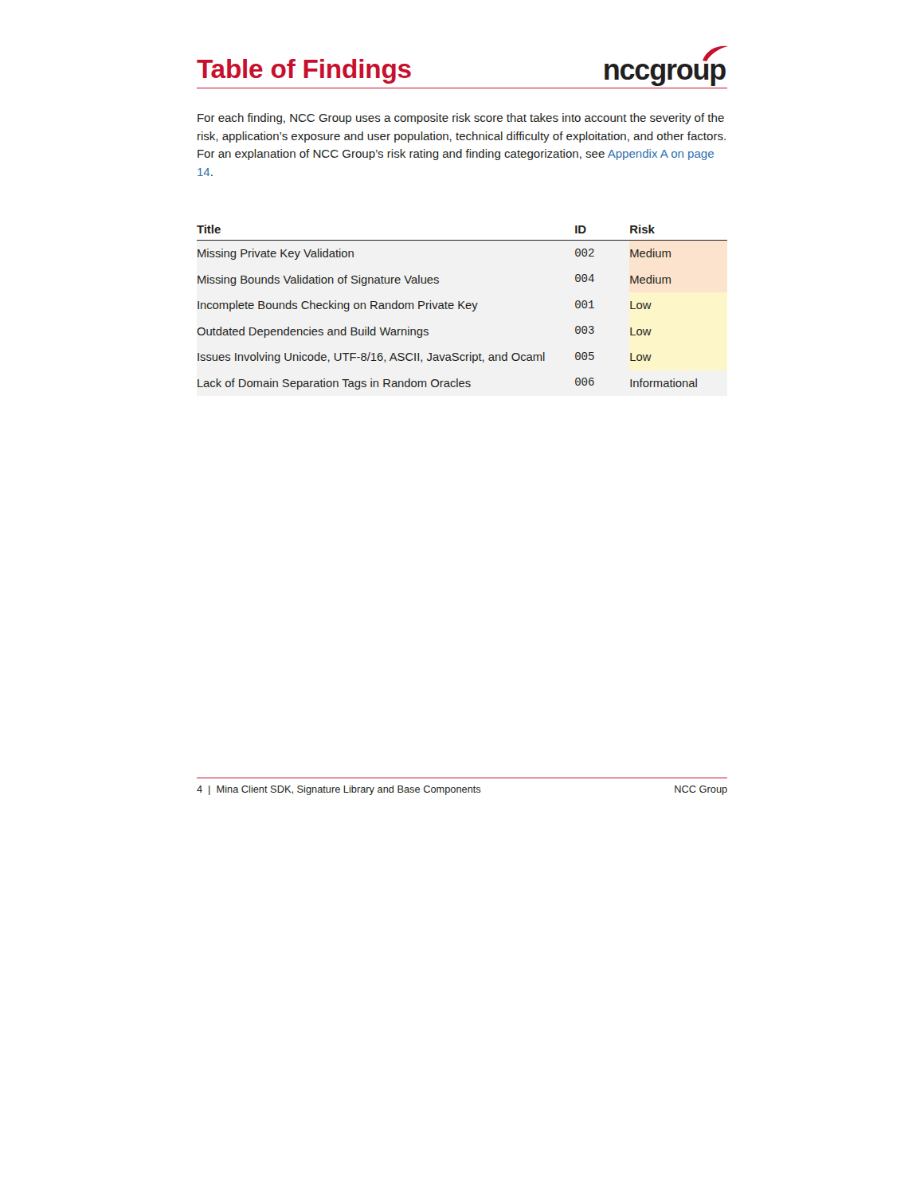Table of Findings
nccgroup
For each finding, NCC Group uses a composite risk score that takes into account the severity of the risk, application’s exposure and user population, technical difficulty of exploitation, and other factors. For an explanation of NCC Group’s risk rating and finding categorization, see Appendix A on page 14.
| Title | ID | Risk |
| --- | --- | --- |
| Missing Private Key Validation | 002 | Medium |
| Missing Bounds Validation of Signature Values | 004 | Medium |
| Incomplete Bounds Checking on Random Private Key | 001 | Low |
| Outdated Dependencies and Build Warnings | 003 | Low |
| Issues Involving Unicode, UTF-8/16, ASCII, JavaScript, and Ocaml | 005 | Low |
| Lack of Domain Separation Tags in Random Oracles | 006 | Informational |
4 | Mina Client SDK, Signature Library and Base Components
NCC Group